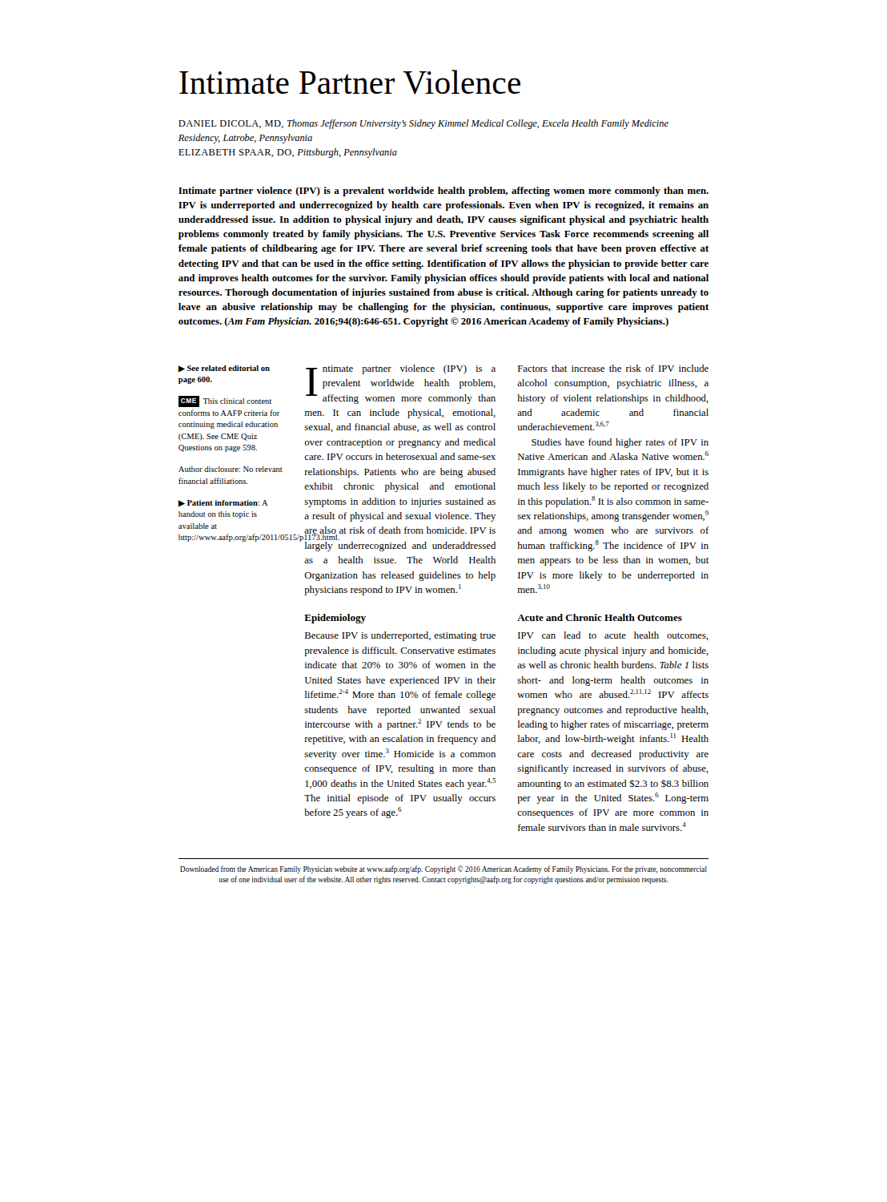Intimate Partner Violence
DANIEL DICOLA, MD, Thomas Jefferson University’s Sidney Kimmel Medical College, Excela Health Family Medicine Residency, Latrobe, Pennsylvania
ELIZABETH SPAAR, DO, Pittsburgh, Pennsylvania
Intimate partner violence (IPV) is a prevalent worldwide health problem, affecting women more commonly than men. IPV is underreported and underrecognized by health care professionals. Even when IPV is recognized, it remains an underaddressed issue. In addition to physical injury and death, IPV causes significant physical and psychiatric health problems commonly treated by family physicians. The U.S. Preventive Services Task Force recommends screening all female patients of childbearing age for IPV. There are several brief screening tools that have been proven effective at detecting IPV and that can be used in the office setting. Identification of IPV allows the physician to provide better care and improves health outcomes for the survivor. Family physician offices should provide patients with local and national resources. Thorough documentation of injuries sustained from abuse is critical. Although caring for patients unready to leave an abusive relationship may be challenging for the physician, continuous, supportive care improves patient outcomes. (Am Fam Physician. 2016;94(8):646-651. Copyright © 2016 American Academy of Family Physicians.)
▶ See related editorial on page 600.
CME This clinical content conforms to AAFP criteria for continuing medical education (CME). See CME Quiz Questions on page 598.
Author disclosure: No relevant financial affiliations.
▶ Patient information: A handout on this topic is available at http://www.aafp.org/afp/2011/0515/p1173.html.
Intimate partner violence (IPV) is a prevalent worldwide health problem, affecting women more commonly than men. It can include physical, emotional, sexual, and financial abuse, as well as control over contraception or pregnancy and medical care. IPV occurs in heterosexual and same-sex relationships. Patients who are being abused exhibit chronic physical and emotional symptoms in addition to injuries sustained as a result of physical and sexual violence. They are also at risk of death from homicide. IPV is largely underrecognized and underaddressed as a health issue. The World Health Organization has released guidelines to help physicians respond to IPV in women.1
Epidemiology
Because IPV is underreported, estimating true prevalence is difficult. Conservative estimates indicate that 20% to 30% of women in the United States have experienced IPV in their lifetime.2-4 More than 10% of female college students have reported unwanted sexual intercourse with a partner.2 IPV tends to be repetitive, with an escalation in frequency and severity over time.3 Homicide is a common consequence of IPV, resulting in more than 1,000 deaths in the United States each year.4,5 The initial episode of IPV usually occurs before 25 years of age.6
Factors that increase the risk of IPV include alcohol consumption, psychiatric illness, a history of violent relationships in childhood, and academic and financial underachievement.3,6,7
Studies have found higher rates of IPV in Native American and Alaska Native women.6 Immigrants have higher rates of IPV, but it is much less likely to be reported or recognized in this population.8 It is also common in same-sex relationships, among transgender women,9 and among women who are survivors of human trafficking.8 The incidence of IPV in men appears to be less than in women, but IPV is more likely to be underreported in men.3,10
Acute and Chronic Health Outcomes
IPV can lead to acute health outcomes, including acute physical injury and homicide, as well as chronic health burdens. Table 1 lists short- and long-term health outcomes in women who are abused.2,11,12 IPV affects pregnancy outcomes and reproductive health, leading to higher rates of miscarriage, preterm labor, and low-birth-weight infants.11 Health care costs and decreased productivity are significantly increased in survivors of abuse, amounting to an estimated $2.3 to $8.3 billion per year in the United States.6 Long-term consequences of IPV are more common in female survivors than in male survivors.4
Downloaded from the American Family Physician website at www.aafp.org/afp. Copyright © 2016 American Academy of Family Physicians. For the private, noncommercial use of one individual user of the website. All other rights reserved. Contact copyrights@aafp.org for copyright questions and/or permission requests.